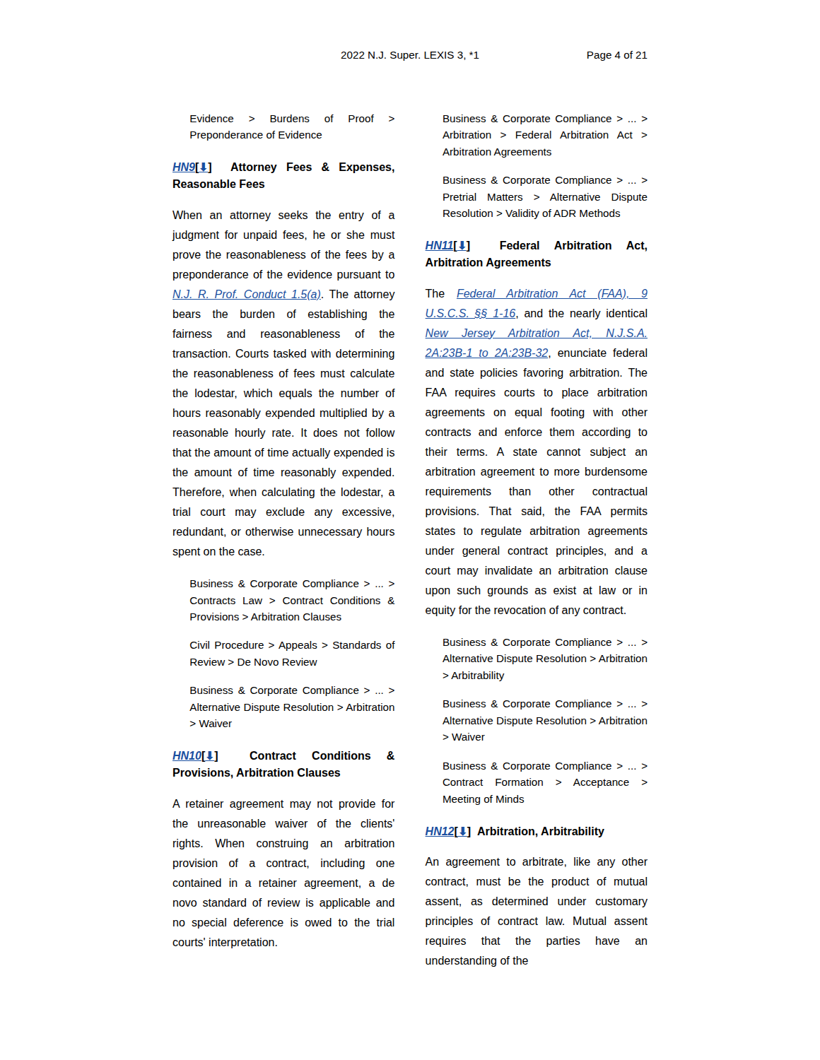Page 4 of 21
2022 N.J. Super. LEXIS 3, *1
Evidence > Burdens of Proof > Preponderance of Evidence
HN9[⬇] Attorney Fees & Expenses, Reasonable Fees
When an attorney seeks the entry of a judgment for unpaid fees, he or she must prove the reasonableness of the fees by a preponderance of the evidence pursuant to N.J. R. Prof. Conduct 1.5(a). The attorney bears the burden of establishing the fairness and reasonableness of the transaction. Courts tasked with determining the reasonableness of fees must calculate the lodestar, which equals the number of hours reasonably expended multiplied by a reasonable hourly rate. It does not follow that the amount of time actually expended is the amount of time reasonably expended. Therefore, when calculating the lodestar, a trial court may exclude any excessive, redundant, or otherwise unnecessary hours spent on the case.
Business & Corporate Compliance > ... > Contracts Law > Contract Conditions & Provisions > Arbitration Clauses
Civil Procedure > Appeals > Standards of Review > De Novo Review
Business & Corporate Compliance > ... > Alternative Dispute Resolution > Arbitration > Waiver
HN10[⬇] Contract Conditions & Provisions, Arbitration Clauses
A retainer agreement may not provide for the unreasonable waiver of the clients' rights. When construing an arbitration provision of a contract, including one contained in a retainer agreement, a de novo standard of review is applicable and no special deference is owed to the trial courts' interpretation.
Business & Corporate Compliance > ... > Arbitration > Federal Arbitration Act > Arbitration Agreements
Business & Corporate Compliance > ... > Pretrial Matters > Alternative Dispute Resolution > Validity of ADR Methods
HN11[⬇] Federal Arbitration Act, Arbitration Agreements
The Federal Arbitration Act (FAA), 9 U.S.C.S. §§ 1-16, and the nearly identical New Jersey Arbitration Act, N.J.S.A. 2A:23B-1 to 2A:23B-32, enunciate federal and state policies favoring arbitration. The FAA requires courts to place arbitration agreements on equal footing with other contracts and enforce them according to their terms. A state cannot subject an arbitration agreement to more burdensome requirements than other contractual provisions. That said, the FAA permits states to regulate arbitration agreements under general contract principles, and a court may invalidate an arbitration clause upon such grounds as exist at law or in equity for the revocation of any contract.
Business & Corporate Compliance > ... > Alternative Dispute Resolution > Arbitration > Arbitrability
Business & Corporate Compliance > ... > Alternative Dispute Resolution > Arbitration > Waiver
Business & Corporate Compliance > ... > Contract Formation > Acceptance > Meeting of Minds
HN12[⬇] Arbitration, Arbitrability
An agreement to arbitrate, like any other contract, must be the product of mutual assent, as determined under customary principles of contract law. Mutual assent requires that the parties have an understanding of the